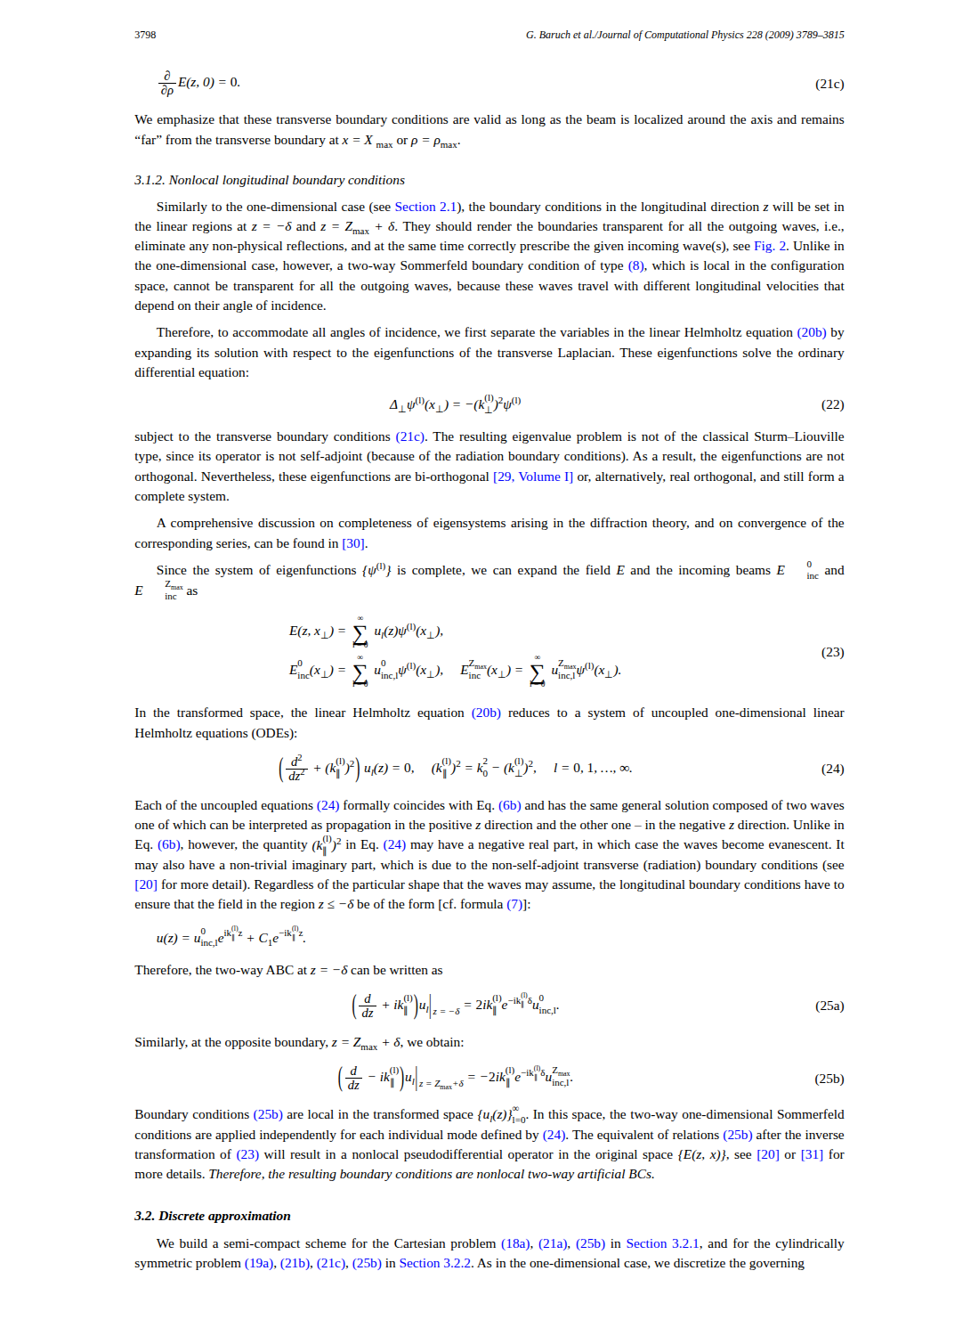3798 G. Baruch et al./Journal of Computational Physics 228 (2009) 3789–3815
∂∂ρ E(z, 0) = 0.
(21c)
We emphasize that these transverse boundary conditions are valid as long as the beam is localized around the axis and remains “far” from the transverse boundary at x = X max or ρ = ρmax.
3.1.2. Nonlocal longitudinal boundary conditions
Similarly to the one-dimensional case (see Section 2.1), the boundary conditions in the longitudinal direction z will be set in the linear regions at z = −δ and z = Zmax + δ. They should render the boundaries transparent for all the outgoing waves, i.e., eliminate any non-physical reflections, and at the same time correctly prescribe the given incoming wave(s), see Fig. 2. Unlike in the one-dimensional case, however, a two-way Sommerfeld boundary condition of type (8), which is local in the configuration space, cannot be transparent for all the outgoing waves, because these waves travel with different longitudinal velocities that depend on their angle of incidence.
Therefore, to accommodate all angles of incidence, we first separate the variables in the linear Helmholtz equation (20b) by expanding its solution with respect to the eigenfunctions of the transverse Laplacian. These eigenfunctions solve the ordinary differential equation:
Δ⊥ψ(l)(x⊥) = −(k(l)⊥)2ψ(l)
(22)
subject to the transverse boundary conditions (21c). The resulting eigenvalue problem is not of the classical Sturm–Liouville type, since its operator is not self-adjoint (because of the radiation boundary conditions). As a result, the eigenfunctions are not orthogonal. Nevertheless, these eigenfunctions are bi-orthogonal [29, Volume I] or, alternatively, real orthogonal, and still form a complete system.
A comprehensive discussion on completeness of eigensystems arising in the diffraction theory, and on convergence of the corresponding series, can be found in [30].
Since the system of eigenfunctions {ψ(l)} is complete, we can expand the field E and the incoming beams E0 inc and EZmax inc as
| E(z, x ⊥ ) = ∞ ∑ l = 0 u l (z)ψ (l) (x ⊥ ), |
| E 0 inc (x ⊥ ) = ∞ ∑ l = 0 u 0 inc,l ψ (l) (x ⊥ ), E Z max inc (x ⊥ ) = ∞ ∑ l = 0 u Z max inc,l ψ (l) (x ⊥ ). |
(23)
In the transformed space, the linear Helmholtz equation (20b) reduces to a system of uncoupled one-dimensional linear Helmholtz equations (ODEs):
(d2 dz2 + (k(l)∥)2) ul(z) = 0, (k(l)∥)2 = k20 − (k(l)⊥)2, l = 0, 1, …, ∞.
(24)
Each of the uncoupled equations (24) formally coincides with Eq. (6b) and has the same general solution composed of two waves one of which can be interpreted as propagation in the positive z direction and the other one – in the negative z direction. Unlike in Eq. (6b), however, the quantity (k(l)∥)2 in Eq. (24) may have a negative real part, in which case the waves become evanescent. It may also have a non-trivial imaginary part, which is due to the non-self-adjoint transverse (radiation) boundary conditions (see [20] for more detail). Regardless of the particular shape that the waves may assume, the longitudinal boundary conditions have to ensure that the field in the region z ≤ −δ be of the form [cf. formula (7)]:
u(z) = u0 inc,leik(l)∥z + C1e−ik(l)∥z.
Therefore, the two-way ABC at z = −δ can be written as
(ddz + ik(l)∥) ul|z = −δ = 2ik(l)∥e−ik(l)∥δu0 inc,l.
(25a)
Similarly, at the opposite boundary, z = Zmax + δ, we obtain:
(ddz − ik(l)∥) ul|z = Zmax+δ = −2ik(l)∥e−ik(l)∥δuZmax inc,l.
(25b)
Boundary conditions (25b) are local in the transformed space {ul(z)}∞l=0. In this space, the two-way one-dimensional Sommerfeld conditions are applied independently for each individual mode defined by (24). The equivalent of relations (25b) after the inverse transformation of (23) will result in a nonlocal pseudodifferential operator in the original space {E(z, x)}, see [20] or [31] for more details. Therefore, the resulting boundary conditions are nonlocal two-way artificial BCs.
3.2. Discrete approximation
We build a semi-compact scheme for the Cartesian problem (18a), (21a), (25b) in Section 3.2.1, and for the cylindrically symmetric problem (19a), (21b), (21c), (25b) in Section 3.2.2. As in the one-dimensional case, we discretize the governing